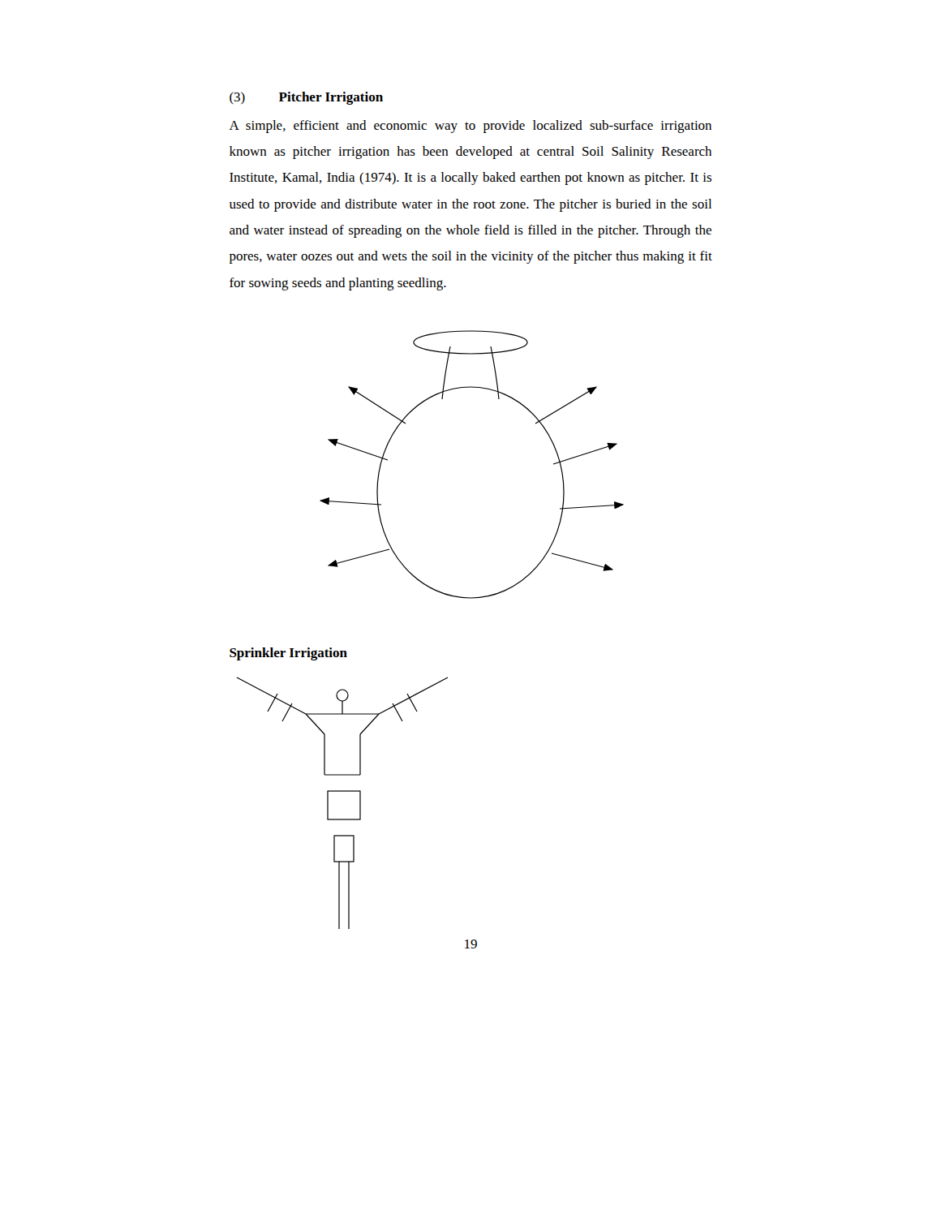(3) Pitcher Irrigation
A simple, efficient and economic way to provide localized sub-surface irrigation known as pitcher irrigation has been developed at central Soil Salinity Research Institute, Kamal, India (1974). It is a locally baked earthen pot known as pitcher. It is used to provide and distribute water in the root zone. The pitcher is buried in the soil and water instead of spreading on the whole field is filled in the pitcher. Through the pores, water oozes out and wets the soil in the vicinity of the pitcher thus making it fit for sowing seeds and planting seedling.
Sprinkler Irrigation
19